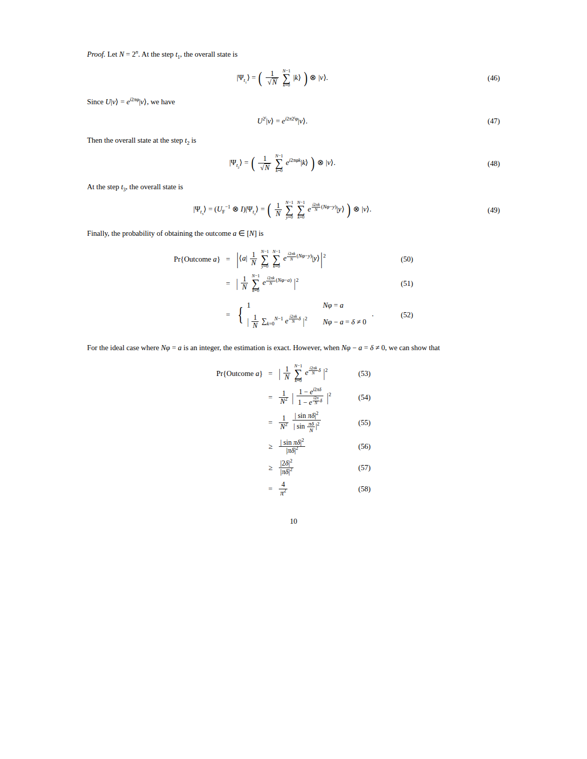Proof. Let N = 2n. At the step t1, the overall state is
|Ψt1⟩ = ( 1√N N−1∑k=0 |k⟩ ) ⊗ |ν⟩.
(46)
Since U|ν⟩ = ei2πφ|ν⟩, we have
U2j|ν⟩ = ei2π2jφ|ν⟩.
(47)
Then the overall state at the step t2 is
|Ψt2⟩ = ( 1√N N−1∑k=0 ei2πφk|k⟩ ) ⊗ |ν⟩.
(48)
At the step t3, the overall state is
|Ψt3⟩ = (UF−1 ⊗ I)|Ψt2⟩ = ( 1 N N−1∑y=0 N−1∑k=0 ei2πk N(Nφ−y)|y⟩ ) ⊗ |ν⟩.
(49)
Finally, the probability of obtaining the outcome a ∈ [N] is
| Pr{Outcome a } | = | / ⟨ a / 1 N N −1 ∑ y =0 N −1 ∑ k =0 e i 2 πk N ( Nφ − y ) / y ⟩ / 2 | (50) |
| | = | / 1 N N −1 ∑ k =0 e i 2 πk N ( Nφ − a ) / 2 | (51) |
| | = | { / 1 / Nφ = a / / / 1 N ∑ k =0 N −1 e i 2 πk N δ / 2 / Nφ − a = δ ≠ 0 / . | (52) |
For the ideal case where Nφ = a is an integer, the estimation is exact. However, when Nφ − a = δ ≠ 0, we can show that
| Pr{Outcome a } | = | / 1 N N −1 ∑ k =0 e i 2 πk N δ / 2 | (53) |
| | = | 1 N 2 / 1 − e i 2 πδ 1 − e i 2 π N δ / 2 | (54) |
| | = | 1 N 2 / sin πδ / 2 / sin πδ N / 2 | (55) |
| | ≥ | / sin πδ / 2 / πδ / 2 | (56) |
| | ≥ | /2 δ / 2 / πδ / 2 | (57) |
| | = | 4 π 2 | (58) |
10